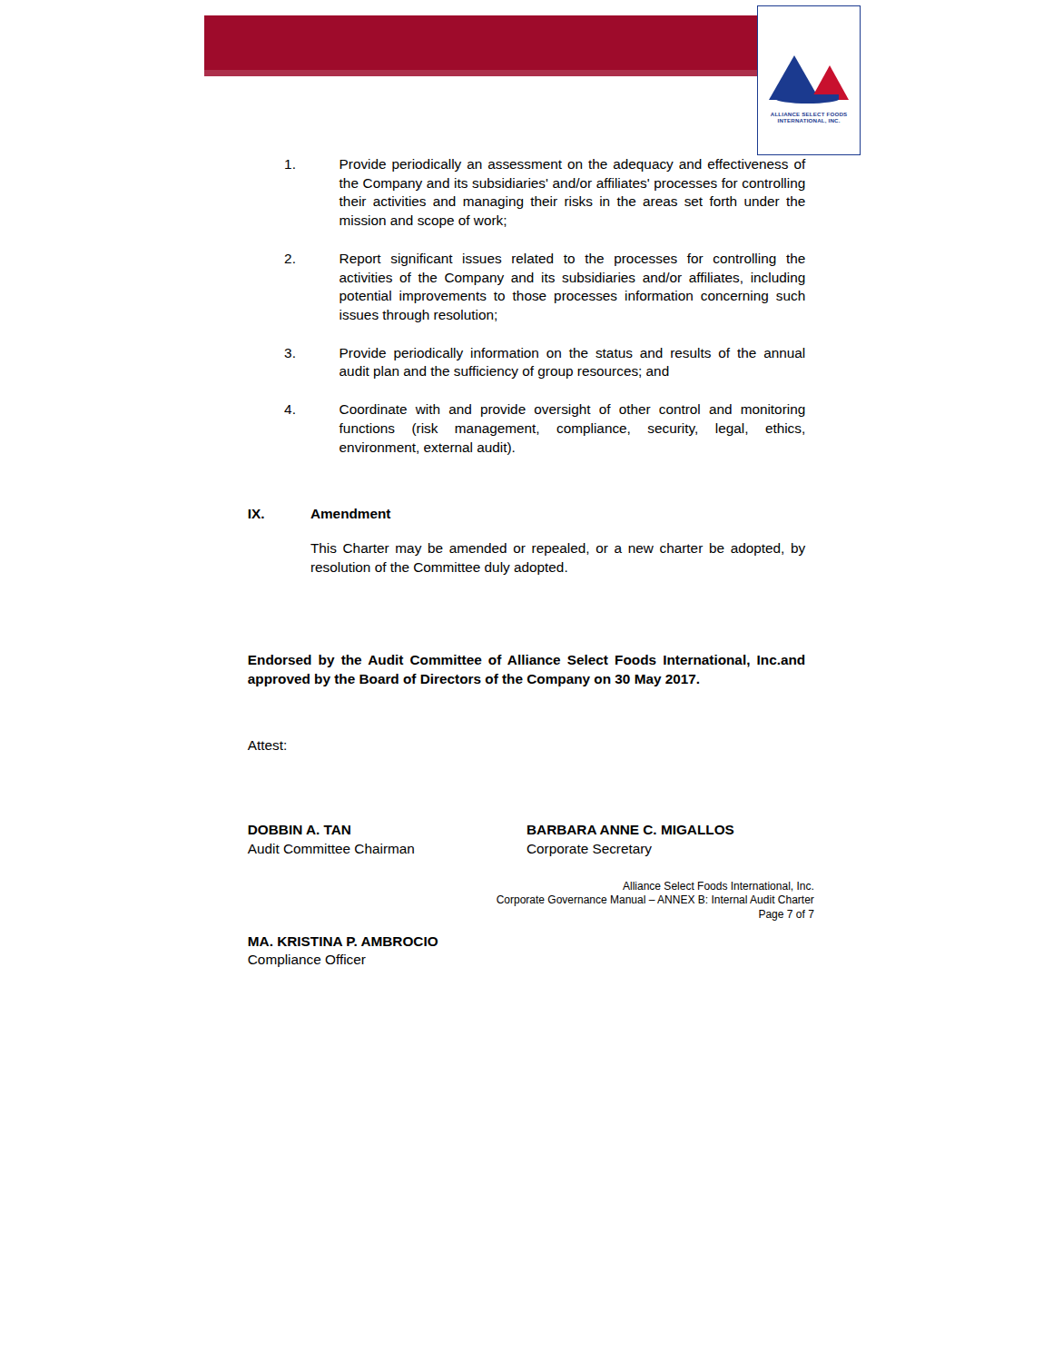ALLIANCE SELECT FOODS
INTERNATIONAL, INC.
1. Provide periodically an assessment on the adequacy and effectiveness of the Company and its subsidiaries' and/or affiliates' processes for controlling their activities and managing their risks in the areas set forth under the mission and scope of work;
2. Report significant issues related to the processes for controlling the activities of the Company and its subsidiaries and/or affiliates, including potential improvements to those processes information concerning such issues through resolution;
3. Provide periodically information on the status and results of the annual audit plan and the sufficiency of group resources; and
4. Coordinate with and provide oversight of other control and monitoring functions (risk management, compliance, security, legal, ethics, environment, external audit).
IX. Amendment
This Charter may be amended or repealed, or a new charter be adopted, by resolution of the Committee duly adopted.
Endorsed by the Audit Committee of Alliance Select Foods International, Inc.and approved by the Board of Directors of the Company on 30 May 2017.
Attest:
| DOBBIN A. TAN Audit Committee Chairman | BARBARA ANNE C. MIGALLOS Corporate Secretary |
MA. KRISTINA P. AMBROCIO
Compliance Officer
Alliance Select Foods International, Inc.
Corporate Governance Manual – ANNEX B: Internal Audit Charter
Page 7 of 7